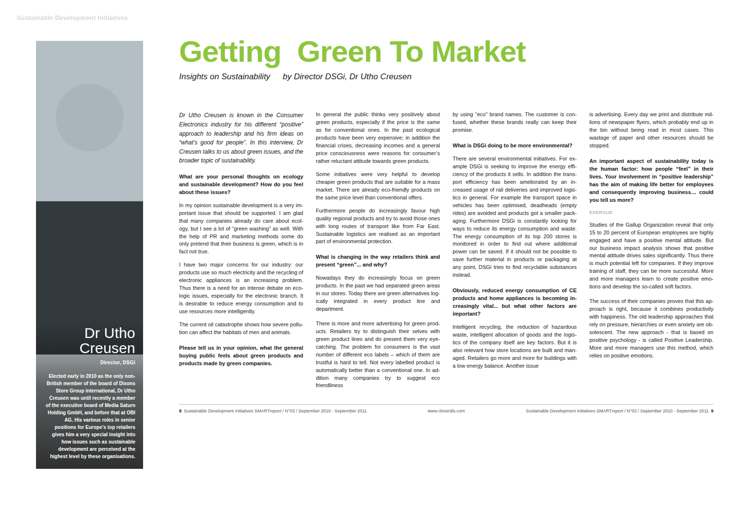Sustainable Development Initiatives
Dr Utho
Creusen
Director, DSGi
Elected early in 2010 as the only non-British member of the board of Dixons Store Group international, Dr Utho Creusen was until recently a member of the executive board of Media Saturn Holding GmbH, and before that at OBI AG. His various roles in senior positions for Europe’s top retailers gives him a very special insight into how issues such as sustainable development are perceived at the highest level by these organisations.
Getting Green To Market
Insights on Sustainability by Director DSGi, Dr Utho Creusen
Dr Utho Creusen is known in the Consumer Electronics industry for his different “positive” approach to leadership and his firm ideas on “what’s good for people”. In this interview, Dr Creusen talks to us about green issues, and the broader topic of sustainability.
What are your personal thoughts on ecology and sustainable development? How do you feel about these issues?
In my opinion sustainable development is a very important issue that should be supported. I am glad that many companies already do care about ecology, but I see a lot of “green washing” as well. With the help of PR and marketing methods some do only pretend that their business is green, which is in fact not true.
I have two major concerns for our industry: our products use so much electricity and the recycling of electronic appliances is an increasing problem. Thus there is a need for an intense debate on ecologic issues, especially for the electronic branch. It is desirable to reduce energy consumption and to use resources more intelligently.
The current oil catastrophe shows how severe pollution can affect the habitats of men and animals.
Please tell us in your opinion, what the general buying public feels about green products and products made by green companies.
In general the public thinks very positively about green products, especially if the price is the same as for conventional ones. In the past ecological products have been very expensive; in addition the financial crises, decreasing incomes and a general price consciousness were reasons for consumer’s rather reluctant attitude towards green products.
Some initiatives were very helpful to develop cheaper green products that are suitable for a mass market. There are already eco-friendly products on the same price level than conventional offers.
Furthermore people do increasingly favour high quality regional products and try to avoid those ones with long routes of transport like from Far East. Sustainable logistics are realised as an important part of environmental protection.
What is changing in the way retailers think and present “green”... and why?
Nowadays they do increasingly focus on green products. In the past we had separated green areas in our stores. Today there are green alternatives logically integrated in every product line and department.
There is more and more advertising for green products. Retailers try to distinguish their selves with green product lines and do present them very eye-catching. The problem for consumers is the vast number of different eco labels – which of them are trustful is hard to tell. Not every labelled product is automatically better than a conventional one. In addition many companies try to suggest eco friendliness
by using “eco” brand names. The customer is confused, whether these brands really can keep their promise.
What is DSGi doing to be more environmental?
There are several environmental initiatives. For example DSGi is seeking to improve the energy efficiency of the products it sells. In addition the transport efficiency has been ameliorated by an increased usage of rail deliveries and improved logistics in general. For example the transport space in vehicles has been optimised, deadheads (empty rides) are avoided and products got a smaller packaging. Furthermore DSGi is constantly looking for ways to reduce its energy consumption and waste. The energy consumption of its top 200 stores is monitored in order to find out where additional power can be saved. If it should not be possible to save further material in products or packaging at any point, DSGi tries to find recyclable substances instead.
Obviously, reduced energy consumption of CE products and home appliances is becoming increasingly vital... but what other factors are important?
Intelligent recycling, the reduction of hazardous waste, intelligent allocation of goods and the logistics of the company itself are key factors. But it is also relevant how store locations are built and managed. Retailers go more and more for buildings with a low energy balance. Another issue
is advertising. Every day we print and distribute millions of newspaper flyers, which probably end up in the bin without being read in most cases. This wastage of paper and other resources should be stopped.
An important aspect of sustainability today is the human factor: how people “feel” in their lives. Your involvement in “positive leadership” has the aim of making life better for employees and consequently improving business… could you tell us more?
EXERGUE
Studies of the Gallup Organization reveal that only 15 to 20 percent of European employees are highly engaged and have a positive mental attitude. But our business impact analysis shows that positive mental attitude drives sales significantly. Thus there is much potential left for companies. If they improve training of staff, they can be more successful. More and more managers learn to create positive emotions and develop the so-called soft factors.
The success of their companies proves that this approach is right, because it combines productivity with happiness. The old leadership approaches that rely on pressure, hierarchies or even anxiety are obsolescent. The new approach - that is based on positive psychology - is called Positive Leadership. More and more managers use this method, which relies on positive emotions.
8 Sustainable Development Initiatives SMARTreport / N°03 / September 2010 - September 2011
www.cleverdis.com
Sustainable Development Initiatives SMARTreport / N°03 / September 2010 - September 2011 9